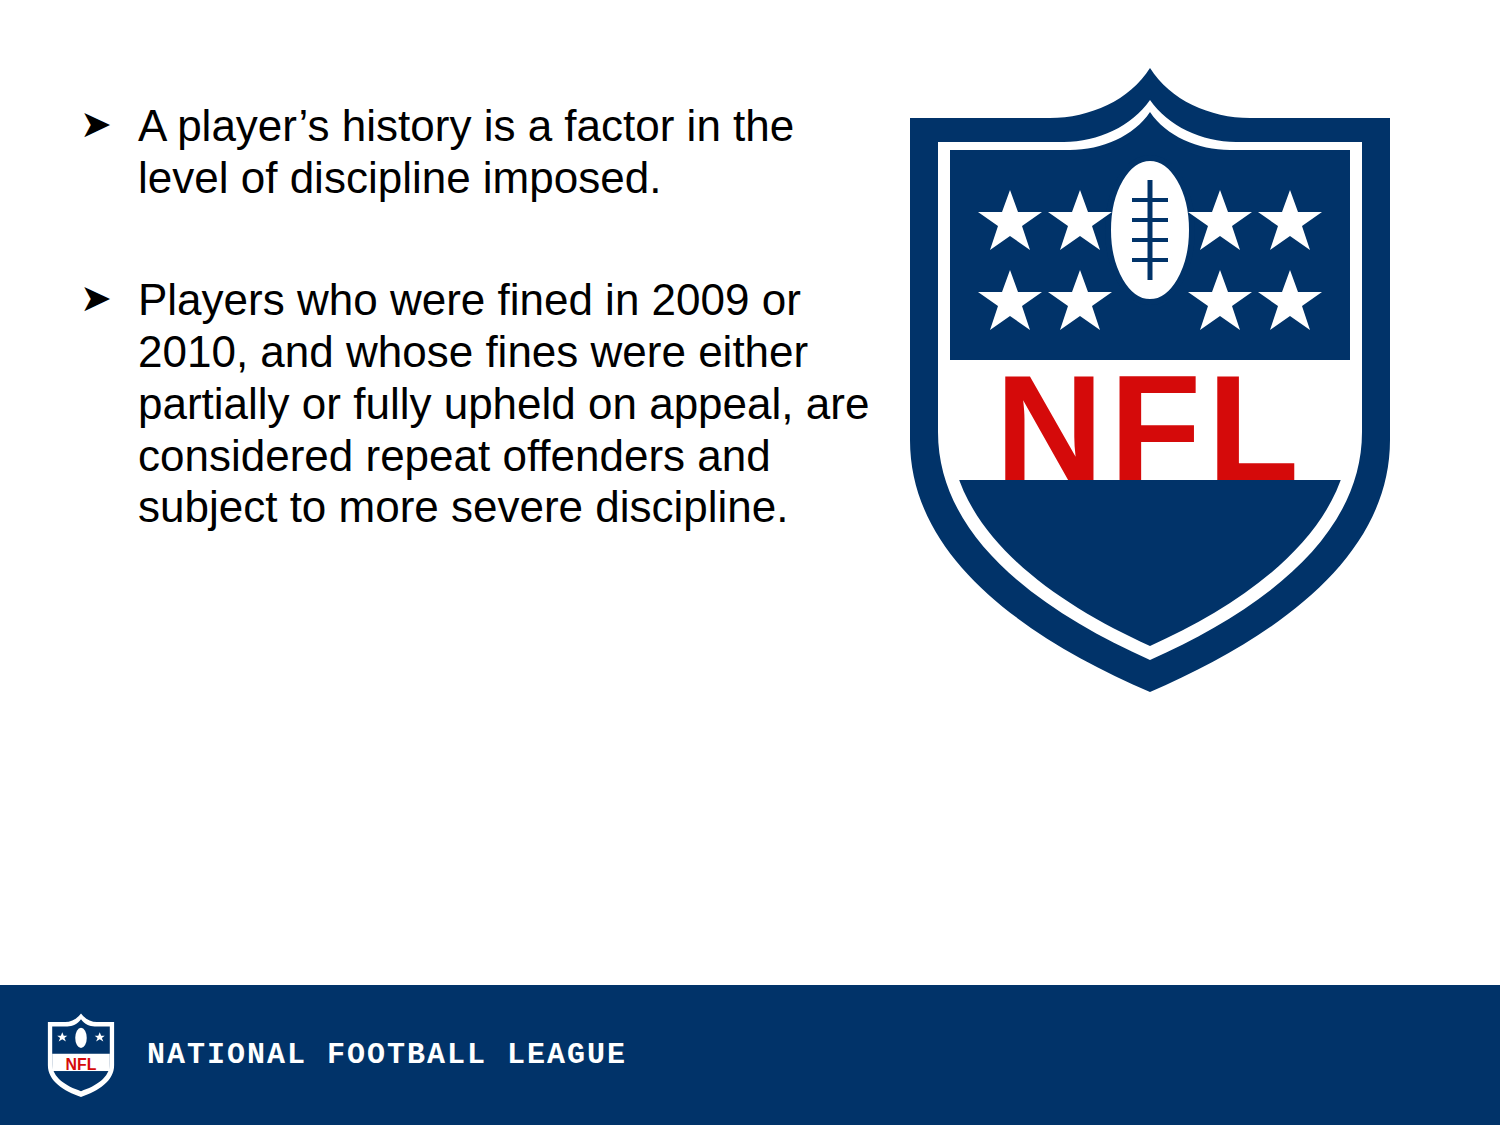A player’s history is a factor in the level of discipline imposed.
Players who were fined in 2009 or 2010, and whose fines were either partially or fully upheld on appeal, are considered repeat offenders and subject to more severe discipline.
NFL
NFL NATIONAL FOOTBALL LEAGUE